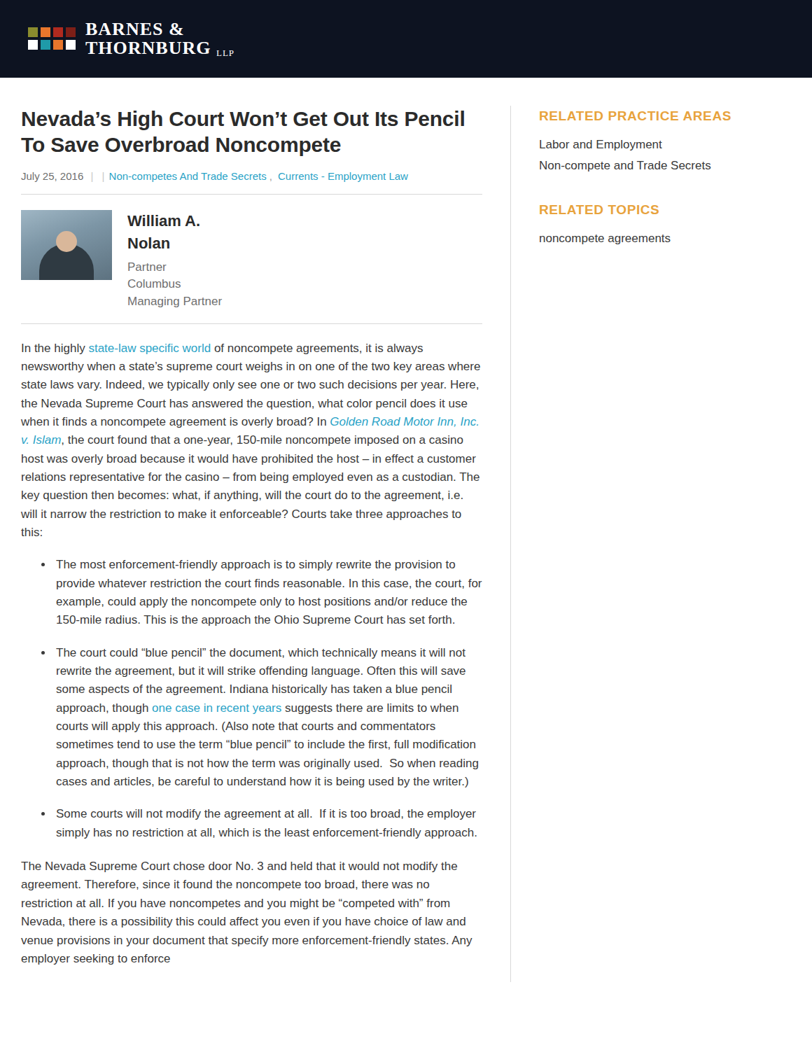BARNES &
THORNBURG LLP
Nevada’s High Court Won’t Get Out Its Pencil To Save Overbroad Noncompete
July 25, 2016 | | Non-competes And Trade Secrets, Currents - Employment Law
William A. Nolan
Partner
Columbus
Managing Partner
In the highly state-law specific world of noncompete agreements, it is always newsworthy when a state’s supreme court weighs in on one of the two key areas where state laws vary. Indeed, we typically only see one or two such decisions per year. Here, the Nevada Supreme Court has answered the question, what color pencil does it use when it finds a noncompete agreement is overly broad? In Golden Road Motor Inn, Inc. v. Islam, the court found that a one-year, 150-mile noncompete imposed on a casino host was overly broad because it would have prohibited the host – in effect a customer relations representative for the casino – from being employed even as a custodian. The key question then becomes: what, if anything, will the court do to the agreement, i.e. will it narrow the restriction to make it enforceable? Courts take three approaches to this:
The most enforcement-friendly approach is to simply rewrite the provision to provide whatever restriction the court finds reasonable. In this case, the court, for example, could apply the noncompete only to host positions and/or reduce the 150-mile radius. This is the approach the Ohio Supreme Court has set forth.
The court could “blue pencil” the document, which technically means it will not rewrite the agreement, but it will strike offending language. Often this will save some aspects of the agreement. Indiana historically has taken a blue pencil approach, though one case in recent years suggests there are limits to when courts will apply this approach. (Also note that courts and commentators sometimes tend to use the term “blue pencil” to include the first, full modification approach, though that is not how the term was originally used. So when reading cases and articles, be careful to understand how it is being used by the writer.)
Some courts will not modify the agreement at all. If it is too broad, the employer simply has no restriction at all, which is the least enforcement-friendly approach.
The Nevada Supreme Court chose door No. 3 and held that it would not modify the agreement. Therefore, since it found the noncompete too broad, there was no restriction at all. If you have noncompetes and you might be “competed with” from Nevada, there is a possibility this could affect you even if you have choice of law and venue provisions in your document that specify more enforcement-friendly states. Any employer seeking to enforce
RELATED PRACTICE AREAS
Labor and Employment
Non-compete and Trade Secrets
RELATED TOPICS
noncompete agreements